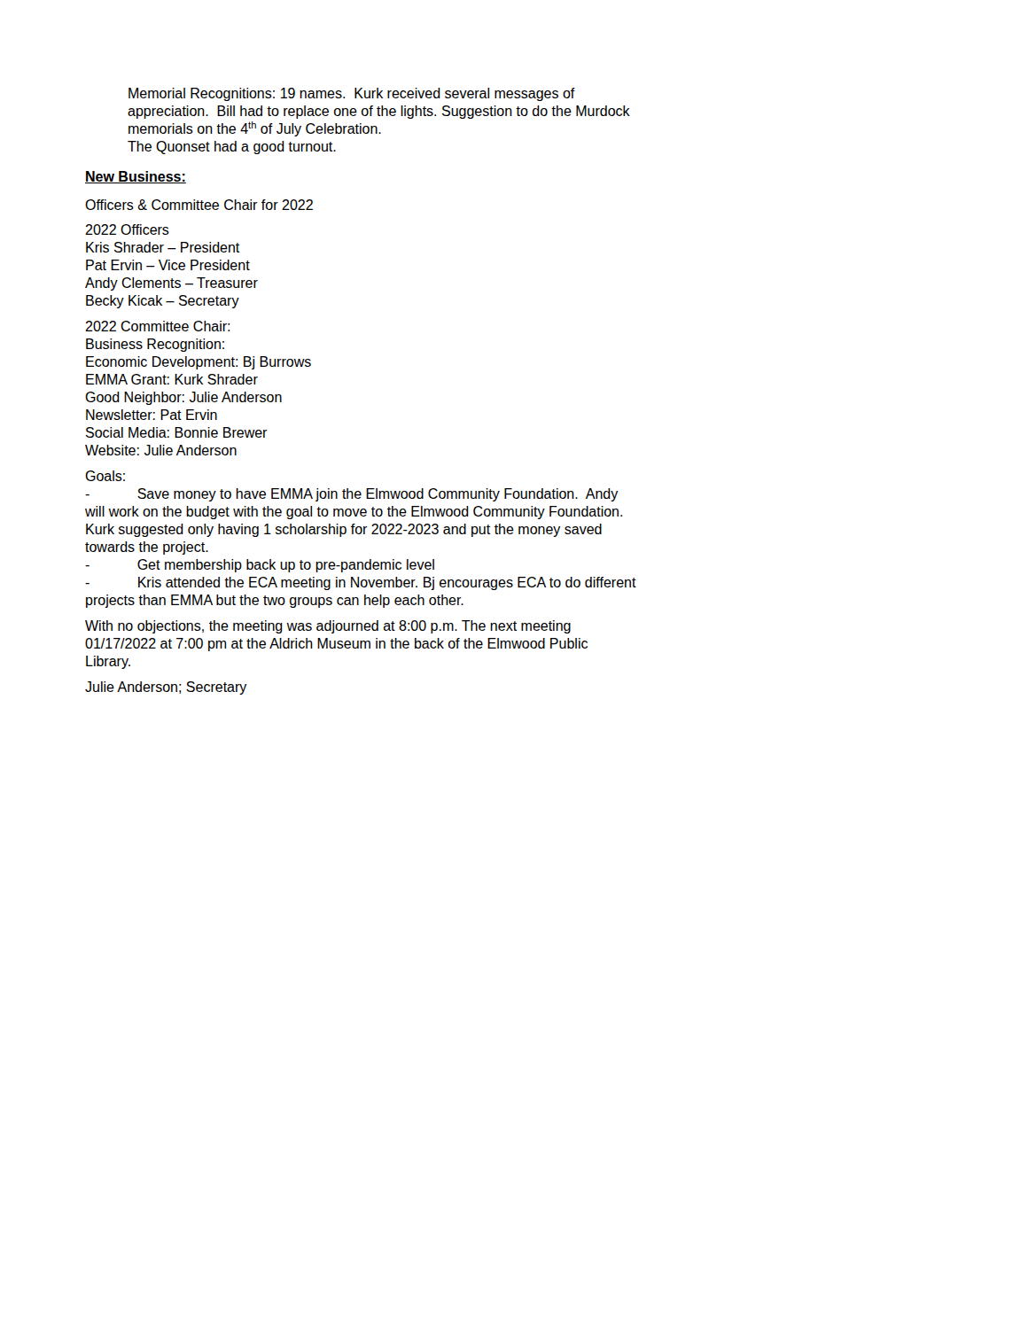Memorial Recognitions: 19 names. Kurk received several messages of appreciation. Bill had to replace one of the lights. Suggestion to do the Murdock memorials on the 4th of July Celebration.
The Quonset had a good turnout.
New Business:
Officers & Committee Chair for 2022
2022 Officers
Kris Shrader – President
Pat Ervin – Vice President
Andy Clements – Treasurer
Becky Kicak – Secretary
2022 Committee Chair:
Business Recognition:
Economic Development: Bj Burrows
EMMA Grant: Kurk Shrader
Good Neighbor: Julie Anderson
Newsletter: Pat Ervin
Social Media: Bonnie Brewer
Website: Julie Anderson
Goals:
- Save money to have EMMA join the Elmwood Community Foundation. Andy will work on the budget with the goal to move to the Elmwood Community Foundation. Kurk suggested only having 1 scholarship for 2022-2023 and put the money saved towards the project.
- Get membership back up to pre-pandemic level
- Kris attended the ECA meeting in November. Bj encourages ECA to do different projects than EMMA but the two groups can help each other.
With no objections, the meeting was adjourned at 8:00 p.m. The next meeting 01/17/2022 at 7:00 pm at the Aldrich Museum in the back of the Elmwood Public Library.
Julie Anderson; Secretary